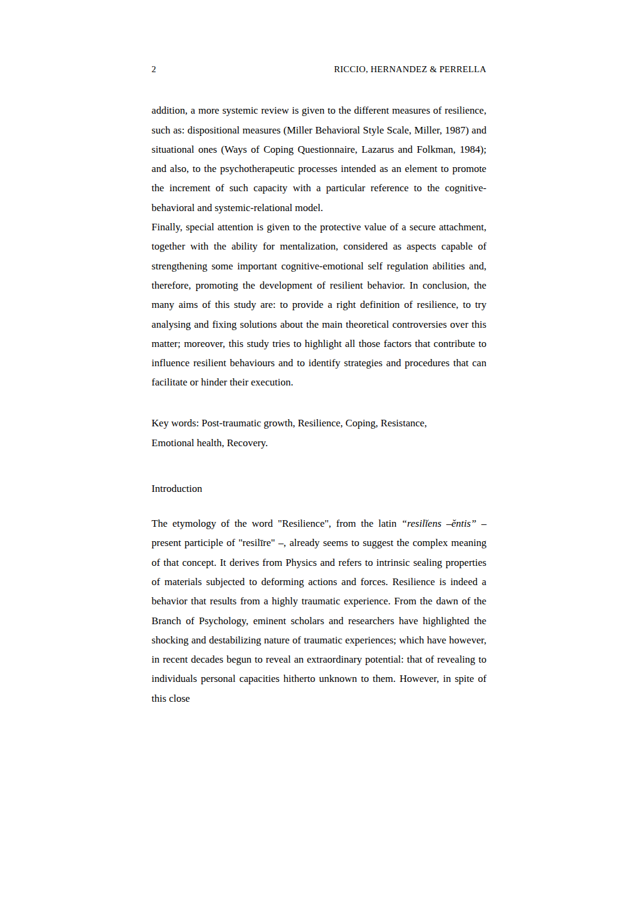2 RICCIO, HERNANDEZ & PERRELLA
addition, a more systemic review is given to the different measures of resilience, such as: dispositional measures (Miller Behavioral Style Scale, Miller, 1987) and situational ones (Ways of Coping Questionnaire, Lazarus and Folkman, 1984); and also, to the psychotherapeutic processes intended as an element to promote the increment of such capacity with a particular reference to the cognitive-behavioral and systemic-relational model.
Finally, special attention is given to the protective value of a secure attachment, together with the ability for mentalization, considered as aspects capable of strengthening some important cognitive-emotional self regulation abilities and, therefore, promoting the development of resilient behavior. In conclusion, the many aims of this study are: to provide a right definition of resilience, to try analysing and fixing solutions about the main theoretical controversies over this matter; moreover, this study tries to highlight all those factors that contribute to influence resilient behaviours and to identify strategies and procedures that can facilitate or hinder their execution.
Key words: Post-traumatic growth, Resilience, Coping, Resistance,Emotional health, Recovery.
Introduction
The etymology of the word "Resilience", from the latin “resilĭens –ĕntis” – present participle of "resilīre" –, already seems to suggest the complex meaning of that concept. It derives from Physics and refers to intrinsic sealing properties of materials subjected to deforming actions and forces. Resilience is indeed a behavior that results from a highly traumatic experience. From the dawn of the Branch of Psychology, eminent scholars and researchers have highlighted the shocking and destabilizing nature of traumatic experiences; which have however, in recent decades begun to reveal an extraordinary potential: that of revealing to individuals personal capacities hitherto unknown to them. However, in spite of this close